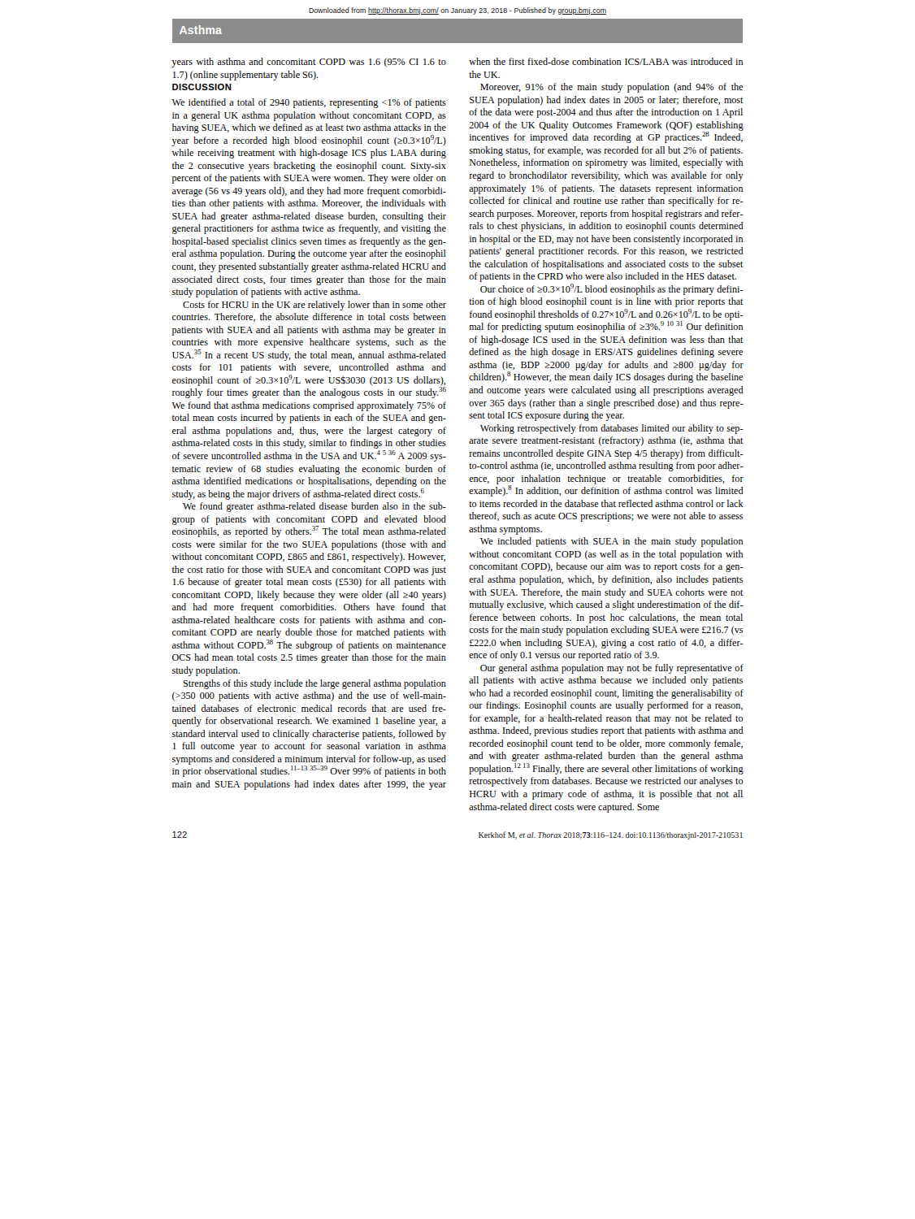Downloaded from http://thorax.bmj.com/ on January 23, 2018 - Published by group.bmj.com
Asthma
years with asthma and concomitant COPD was 1.6 (95% CI 1.6 to 1.7) (online supplementary table S6).
Discussion
We identified a total of 2940 patients, representing <1% of patients in a general UK asthma population without concomitant COPD, as having SUEA, which we defined as at least two asthma attacks in the year before a recorded high blood eosinophil count (≥0.3×109/L) while receiving treatment with high-dosage ICS plus LABA during the 2 consecutive years bracketing the eosinophil count. Sixty-six percent of the patients with SUEA were women. They were older on average (56 vs 49 years old), and they had more frequent comorbidities than other patients with asthma. Moreover, the individuals with SUEA had greater asthma-related disease burden, consulting their general practitioners for asthma twice as frequently, and visiting the hospital-based specialist clinics seven times as frequently as the general asthma population. During the outcome year after the eosinophil count, they presented substantially greater asthma-related HCRU and associated direct costs, four times greater than those for the main study population of patients with active asthma.
Costs for HCRU in the UK are relatively lower than in some other countries. Therefore, the absolute difference in total costs between patients with SUEA and all patients with asthma may be greater in countries with more expensive healthcare systems, such as the USA.35 In a recent US study, the total mean, annual asthma-related costs for 101 patients with severe, uncontrolled asthma and eosinophil count of ≥0.3×109/L were US$3030 (2013 US dollars), roughly four times greater than the analogous costs in our study.36 We found that asthma medications comprised approximately 75% of total mean costs incurred by patients in each of the SUEA and general asthma populations and, thus, were the largest category of asthma-related costs in this study, similar to findings in other studies of severe uncontrolled asthma in the USA and UK.4 5 36 A 2009 systematic review of 68 studies evaluating the economic burden of asthma identified medications or hospitalisations, depending on the study, as being the major drivers of asthma-related direct costs.6
We found greater asthma-related disease burden also in the subgroup of patients with concomitant COPD and elevated blood eosinophils, as reported by others.37 The total mean asthma-related costs were similar for the two SUEA populations (those with and without concomitant COPD, £865 and £861, respectively). However, the cost ratio for those with SUEA and concomitant COPD was just 1.6 because of greater total mean costs (£530) for all patients with concomitant COPD, likely because they were older (all ≥40 years) and had more frequent comorbidities. Others have found that asthma-related healthcare costs for patients with asthma and concomitant COPD are nearly double those for matched patients with asthma without COPD.38 The subgroup of patients on maintenance OCS had mean total costs 2.5 times greater than those for the main study population.
Strengths of this study include the large general asthma population (>350 000 patients with active asthma) and the use of well-maintained databases of electronic medical records that are used frequently for observational research. We examined 1 baseline year, a standard interval used to clinically characterise patients, followed by 1 full outcome year to account for seasonal variation in asthma symptoms and considered a minimum interval for follow-up, as used in prior observational studies.11–13 35–39 Over 99% of patients in both main and SUEA populations had index dates after 1999, the year when the first fixed-dose combination ICS/LABA was introduced in the UK.
Moreover, 91% of the main study population (and 94% of the SUEA population) had index dates in 2005 or later; therefore, most of the data were post-2004 and thus after the introduction on 1 April 2004 of the UK Quality Outcomes Framework (QOF) establishing incentives for improved data recording at GP practices.28 Indeed, smoking status, for example, was recorded for all but 2% of patients. Nonetheless, information on spirometry was limited, especially with regard to bronchodilator reversibility, which was available for only approximately 1% of patients. The datasets represent information collected for clinical and routine use rather than specifically for research purposes. Moreover, reports from hospital registrars and referrals to chest physicians, in addition to eosinophil counts determined in hospital or the ED, may not have been consistently incorporated in patients' general practitioner records. For this reason, we restricted the calculation of hospitalisations and associated costs to the subset of patients in the CPRD who were also included in the HES dataset.
Our choice of ≥0.3×109/L blood eosinophils as the primary definition of high blood eosinophil count is in line with prior reports that found eosinophil thresholds of 0.27×109/L and 0.26×109/L to be optimal for predicting sputum eosinophilia of ≥3%.9 10 31 Our definition of high-dosage ICS used in the SUEA definition was less than that defined as the high dosage in ERS/ATS guidelines defining severe asthma (ie, BDP ≥2000 µg/day for adults and ≥800 µg/day for children).8 However, the mean daily ICS dosages during the baseline and outcome years were calculated using all prescriptions averaged over 365 days (rather than a single prescribed dose) and thus represent total ICS exposure during the year.
Working retrospectively from databases limited our ability to separate severe treatment-resistant (refractory) asthma (ie, asthma that remains uncontrolled despite GINA Step 4/5 therapy) from difficult-to-control asthma (ie, uncontrolled asthma resulting from poor adherence, poor inhalation technique or treatable comorbidities, for example).8 In addition, our definition of asthma control was limited to items recorded in the database that reflected asthma control or lack thereof, such as acute OCS prescriptions; we were not able to assess asthma symptoms.
We included patients with SUEA in the main study population without concomitant COPD (as well as in the total population with concomitant COPD), because our aim was to report costs for a general asthma population, which, by definition, also includes patients with SUEA. Therefore, the main study and SUEA cohorts were not mutually exclusive, which caused a slight underestimation of the difference between cohorts. In post hoc calculations, the mean total costs for the main study population excluding SUEA were £216.7 (vs £222.0 when including SUEA), giving a cost ratio of 4.0, a difference of only 0.1 versus our reported ratio of 3.9.
Our general asthma population may not be fully representative of all patients with active asthma because we included only patients who had a recorded eosinophil count, limiting the generalisability of our findings. Eosinophil counts are usually performed for a reason, for example, for a health-related reason that may not be related to asthma. Indeed, previous studies report that patients with asthma and recorded eosinophil count tend to be older, more commonly female, and with greater asthma-related burden than the general asthma population.12 13 Finally, there are several other limitations of working retrospectively from databases. Because we restricted our analyses to HCRU with a primary code of asthma, it is possible that not all asthma-related direct costs were captured. Some
122
Kerkhof M, et al. Thorax 2018;73:116–124. doi:10.1136/thoraxjnl-2017-210531